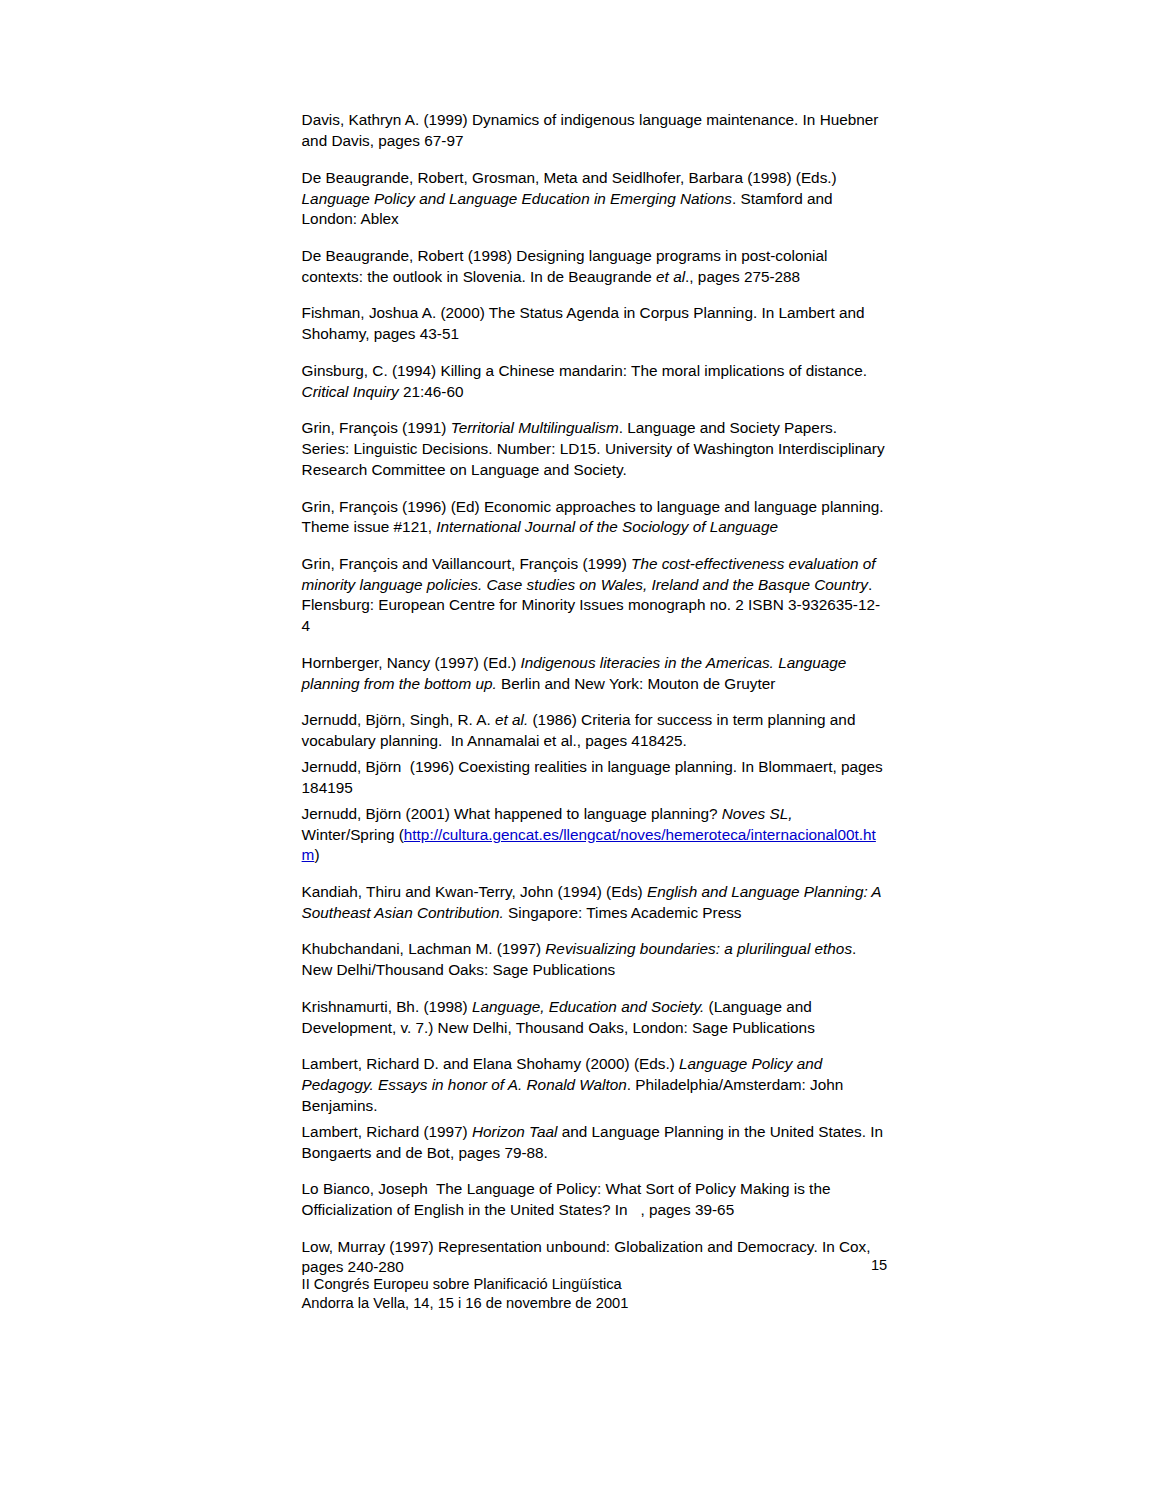Davis, Kathryn A. (1999) Dynamics of indigenous language maintenance. In Huebner and Davis, pages 67-97
De Beaugrande, Robert, Grosman, Meta and Seidlhofer, Barbara (1998) (Eds.) Language Policy and Language Education in Emerging Nations. Stamford and London: Ablex
De Beaugrande, Robert (1998) Designing language programs in post-colonial contexts: the outlook in Slovenia. In de Beaugrande et al., pages 275-288
Fishman, Joshua A. (2000) The Status Agenda in Corpus Planning. In Lambert and Shohamy, pages 43-51
Ginsburg, C. (1994) Killing a Chinese mandarin: The moral implications of distance. Critical Inquiry 21:46-60
Grin, François (1991) Territorial Multilingualism. Language and Society Papers. Series: Linguistic Decisions. Number: LD15. University of Washington Interdisciplinary Research Committee on Language and Society.
Grin, François (1996) (Ed) Economic approaches to language and language planning. Theme issue #121, International Journal of the Sociology of Language
Grin, François and Vaillancourt, François (1999) The cost-effectiveness evaluation of minority language policies. Case studies on Wales, Ireland and the Basque Country. Flensburg: European Centre for Minority Issues monograph no. 2 ISBN 3-932635-12-4
Hornberger, Nancy (1997) (Ed.) Indigenous literacies in the Americas. Language planning from the bottom up. Berlin and New York: Mouton de Gruyter
Jernudd, Björn, Singh, R. A. et al. (1986) Criteria for success in term planning and vocabulary planning. In Annamalai et al., pages 418425.
Jernudd, Björn (1996) Coexisting realities in language planning. In Blommaert, pages 184195
Jernudd, Björn (2001) What happened to language planning? Noves SL, Winter/Spring (http://cultura.gencat.es/llengcat/noves/hemeroteca/internacional00t.htm)
Kandiah, Thiru and Kwan-Terry, John (1994) (Eds) English and Language Planning: A Southeast Asian Contribution. Singapore: Times Academic Press
Khubchandani, Lachman M. (1997) Revisualizing boundaries: a plurilingual ethos. New Delhi/Thousand Oaks: Sage Publications
Krishnamurti, Bh. (1998) Language, Education and Society. (Language and Development, v. 7.) New Delhi, Thousand Oaks, London: Sage Publications
Lambert, Richard D. and Elana Shohamy (2000) (Eds.) Language Policy and Pedagogy. Essays in honor of A. Ronald Walton. Philadelphia/Amsterdam: John Benjamins.
Lambert, Richard (1997) Horizon Taal and Language Planning in the United States. In Bongaerts and de Bot, pages 79-88.
Lo Bianco, Joseph The Language of Policy: What Sort of Policy Making is the Officialization of English in the United States? In , pages 39-65
Low, Murray (1997) Representation unbound: Globalization and Democracy. In Cox, pages 240-280
15
II Congrés Europeu sobre Planificació Lingüística
Andorra la Vella, 14, 15 i 16 de novembre de 2001